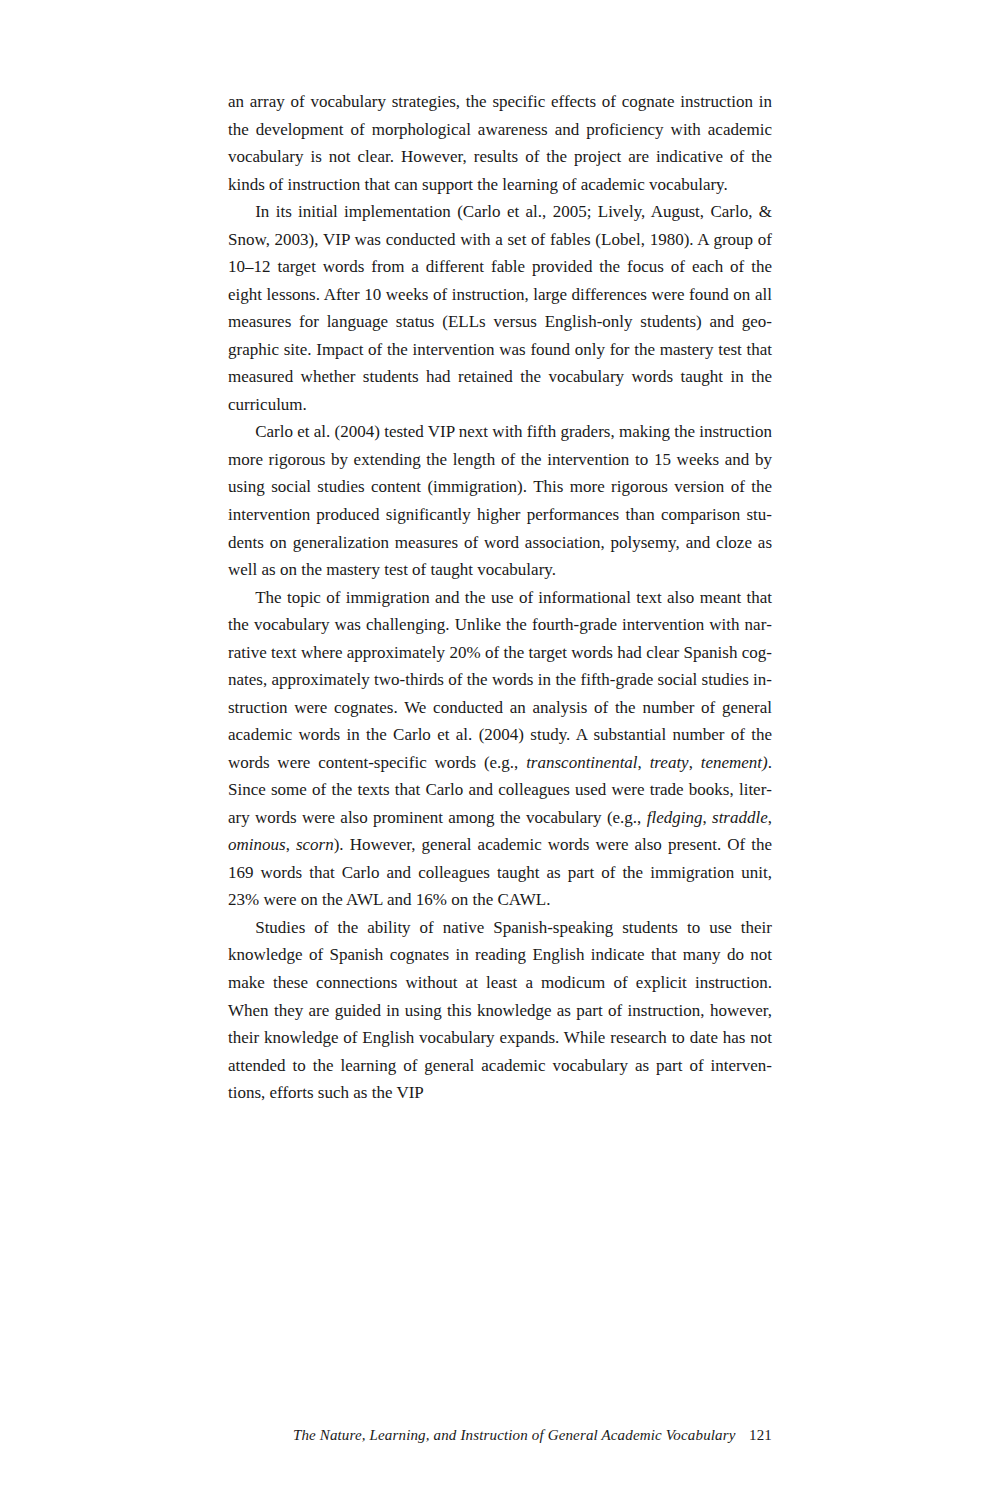an array of vocabulary strategies, the specific effects of cognate instruction in the development of morphological awareness and proficiency with academic vocabulary is not clear. However, results of the project are indicative of the kinds of instruction that can support the learning of academic vocabulary.
In its initial implementation (Carlo et al., 2005; Lively, August, Carlo, & Snow, 2003), VIP was conducted with a set of fables (Lobel, 1980). A group of 10–12 target words from a different fable provided the focus of each of the eight lessons. After 10 weeks of instruction, large differences were found on all measures for language status (ELLs versus English-only students) and geographic site. Impact of the intervention was found only for the mastery test that measured whether students had retained the vocabulary words taught in the curriculum.
Carlo et al. (2004) tested VIP next with fifth graders, making the instruction more rigorous by extending the length of the intervention to 15 weeks and by using social studies content (immigration). This more rigorous version of the intervention produced significantly higher performances than comparison students on generalization measures of word association, polysemy, and cloze as well as on the mastery test of taught vocabulary.
The topic of immigration and the use of informational text also meant that the vocabulary was challenging. Unlike the fourth-grade intervention with narrative text where approximately 20% of the target words had clear Spanish cognates, approximately two-thirds of the words in the fifth-grade social studies instruction were cognates. We conducted an analysis of the number of general academic words in the Carlo et al. (2004) study. A substantial number of the words were content-specific words (e.g., transcontinental, treaty, tenement). Since some of the texts that Carlo and colleagues used were trade books, literary words were also prominent among the vocabulary (e.g., fledging, straddle, ominous, scorn). However, general academic words were also present. Of the 169 words that Carlo and colleagues taught as part of the immigration unit, 23% were on the AWL and 16% on the CAWL.
Studies of the ability of native Spanish-speaking students to use their knowledge of Spanish cognates in reading English indicate that many do not make these connections without at least a modicum of explicit instruction. When they are guided in using this knowledge as part of instruction, however, their knowledge of English vocabulary expands. While research to date has not attended to the learning of general academic vocabulary as part of interventions, efforts such as the VIP
The Nature, Learning, and Instruction of General Academic Vocabulary121